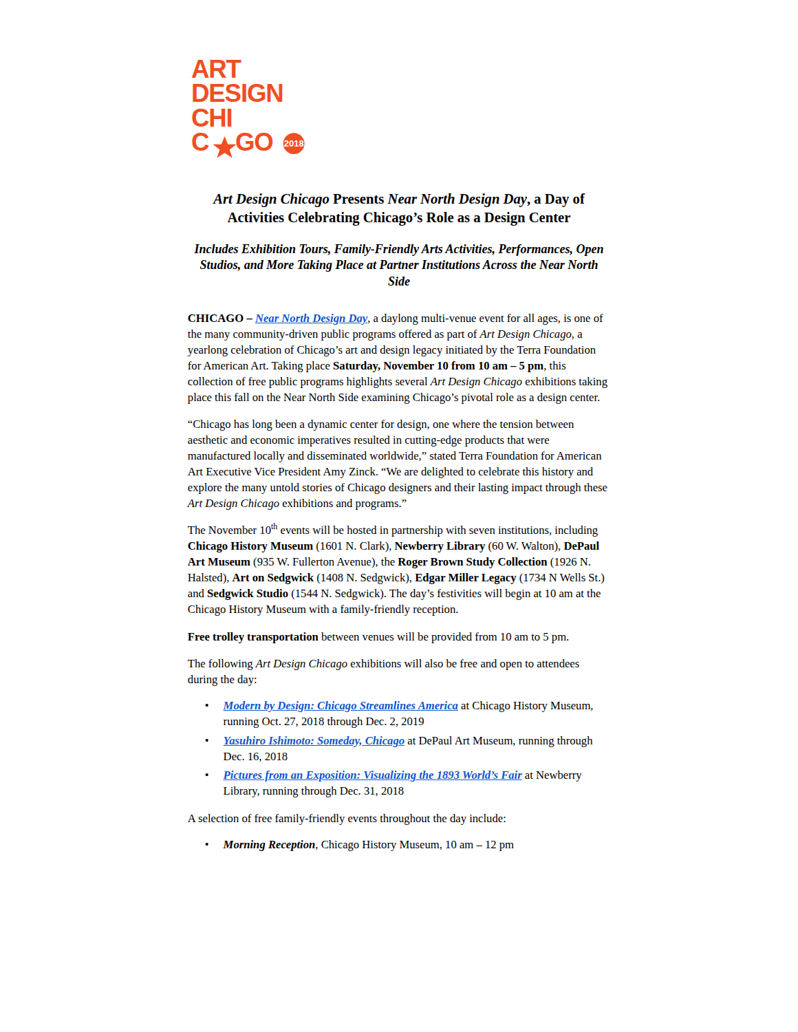ART DESIGN CHI C GO 2018
Art Design Chicago Presents Near North Design Day, a Day of Activities Celebrating Chicago’s Role as a Design Center
Includes Exhibition Tours, Family-Friendly Arts Activities, Performances, Open Studios, and More Taking Place at Partner Institutions Across the Near North Side
CHICAGO – Near North Design Day, a daylong multi-venue event for all ages, is one of the many community-driven public programs offered as part of Art Design Chicago, a yearlong celebration of Chicago’s art and design legacy initiated by the Terra Foundation for American Art. Taking place Saturday, November 10 from 10 am – 5 pm, this collection of free public programs highlights several Art Design Chicago exhibitions taking place this fall on the Near North Side examining Chicago’s pivotal role as a design center.
“Chicago has long been a dynamic center for design, one where the tension between aesthetic and economic imperatives resulted in cutting-edge products that were manufactured locally and disseminated worldwide,” stated Terra Foundation for American Art Executive Vice President Amy Zinck. “We are delighted to celebrate this history and explore the many untold stories of Chicago designers and their lasting impact through these Art Design Chicago exhibitions and programs.”
The November 10th events will be hosted in partnership with seven institutions, including Chicago History Museum (1601 N. Clark), Newberry Library (60 W. Walton), DePaul Art Museum (935 W. Fullerton Avenue), the Roger Brown Study Collection (1926 N. Halsted), Art on Sedgwick (1408 N. Sedgwick), Edgar Miller Legacy (1734 N Wells St.) and Sedgwick Studio (1544 N. Sedgwick). The day’s festivities will begin at 10 am at the Chicago History Museum with a family-friendly reception.
Free trolley transportation between venues will be provided from 10 am to 5 pm.
The following Art Design Chicago exhibitions will also be free and open to attendees during the day:
Modern by Design: Chicago Streamlines America at Chicago History Museum, running Oct. 27, 2018 through Dec. 2, 2019
Yasuhiro Ishimoto: Someday, Chicago at DePaul Art Museum, running through Dec. 16, 2018
Pictures from an Exposition: Visualizing the 1893 World’s Fair at Newberry Library, running through Dec. 31, 2018
A selection of free family-friendly events throughout the day include:
Morning Reception, Chicago History Museum, 10 am – 12 pm